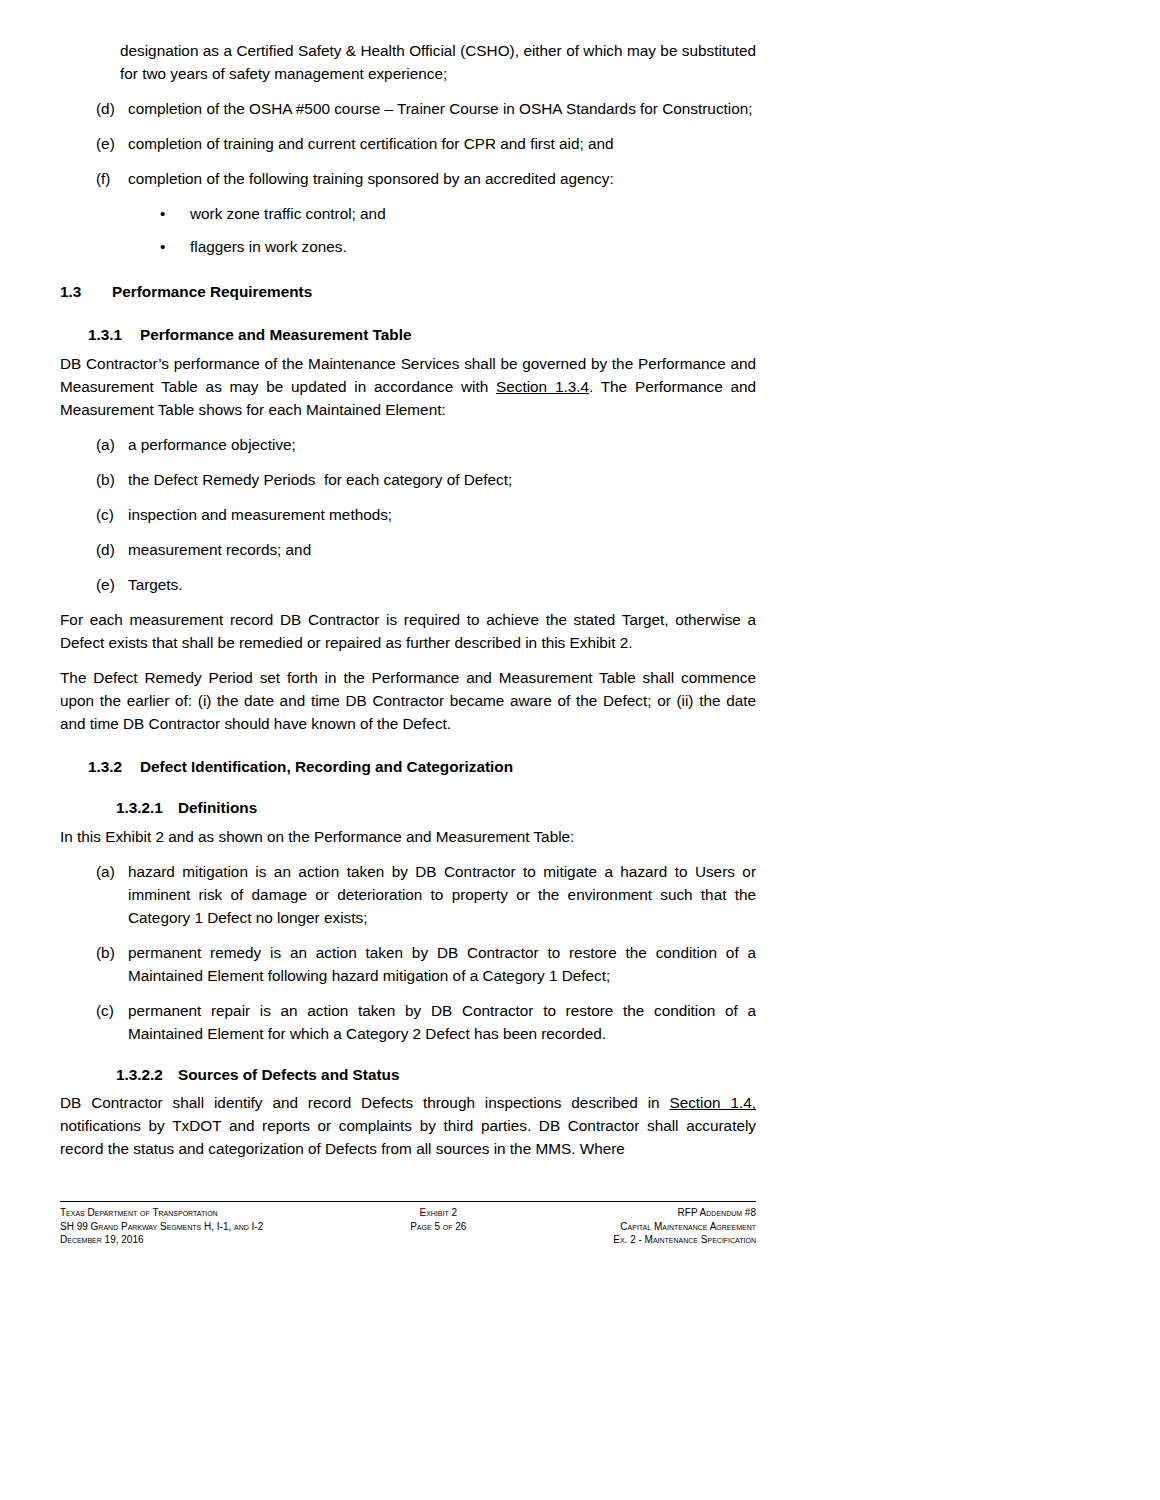designation as a Certified Safety & Health Official (CSHO), either of which may be substituted for two years of safety management experience;
(d) completion of the OSHA #500 course – Trainer Course in OSHA Standards for Construction;
(e) completion of training and current certification for CPR and first aid; and
(f) completion of the following training sponsored by an accredited agency:
• work zone traffic control; and
• flaggers in work zones.
1.3 Performance Requirements
1.3.1 Performance and Measurement Table
DB Contractor’s performance of the Maintenance Services shall be governed by the Performance and Measurement Table as may be updated in accordance with Section 1.3.4. The Performance and Measurement Table shows for each Maintained Element:
(a) a performance objective;
(b) the Defect Remedy Periods for each category of Defect;
(c) inspection and measurement methods;
(d) measurement records; and
(e) Targets.
For each measurement record DB Contractor is required to achieve the stated Target, otherwise a Defect exists that shall be remedied or repaired as further described in this Exhibit 2.
The Defect Remedy Period set forth in the Performance and Measurement Table shall commence upon the earlier of: (i) the date and time DB Contractor became aware of the Defect; or (ii) the date and time DB Contractor should have known of the Defect.
1.3.2 Defect Identification, Recording and Categorization
1.3.2.1 Definitions
In this Exhibit 2 and as shown on the Performance and Measurement Table:
(a) hazard mitigation is an action taken by DB Contractor to mitigate a hazard to Users or imminent risk of damage or deterioration to property or the environment such that the Category 1 Defect no longer exists;
(b) permanent remedy is an action taken by DB Contractor to restore the condition of a Maintained Element following hazard mitigation of a Category 1 Defect;
(c) permanent repair is an action taken by DB Contractor to restore the condition of a Maintained Element for which a Category 2 Defect has been recorded.
1.3.2.2 Sources of Defects and Status
DB Contractor shall identify and record Defects through inspections described in Section 1.4, notifications by TxDOT and reports or complaints by third parties. DB Contractor shall accurately record the status and categorization of Defects from all sources in the MMS. Where
Texas Department of Transportation
SH 99 Grand Parkway Segments H, I-1, and I-2
December 19, 2016
Exhibit 2
Page 5 of 26
RFP Addendum #8
Capital Maintenance Agreement
Ex. 2 - Maintenance Specification